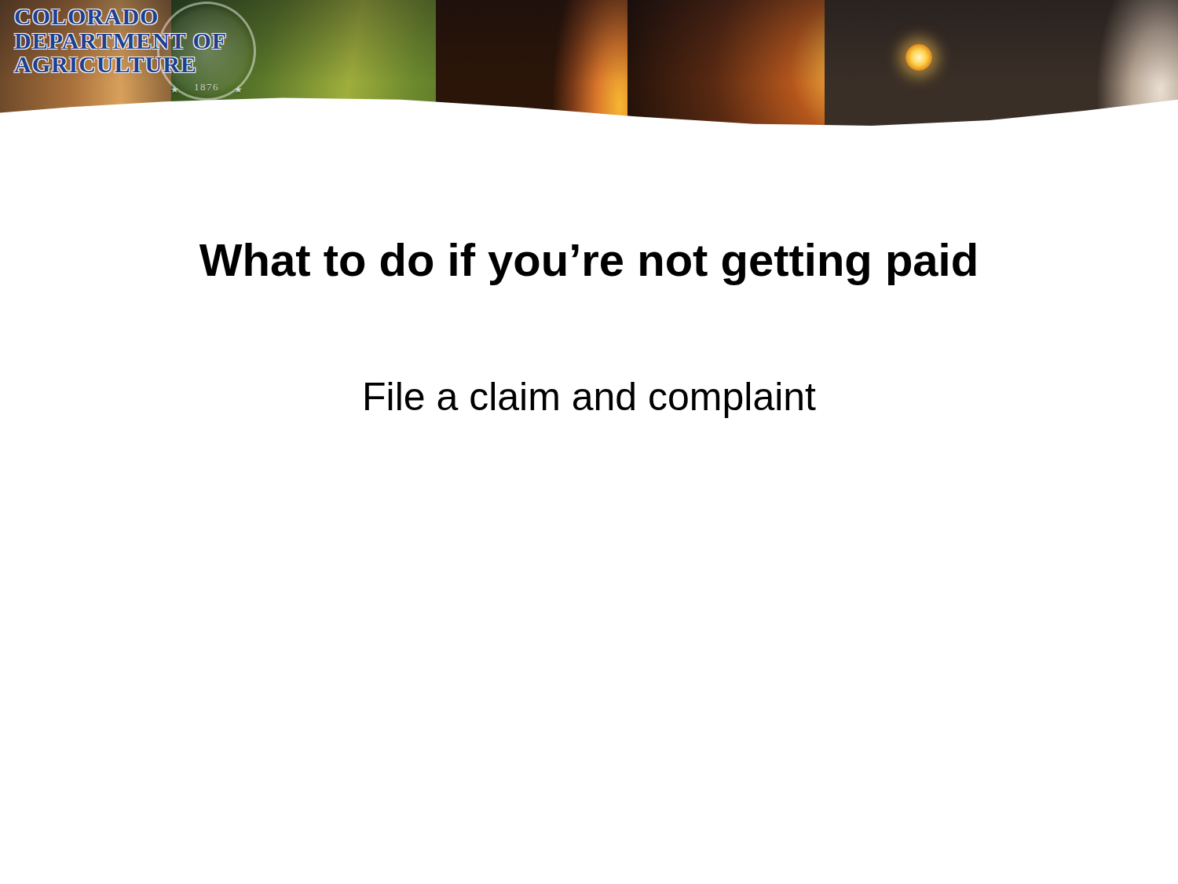★ ★
COLORADO DEPARTMENT OF AGRICULTURE
What to do if you’re not getting paid
File a claim and complaint